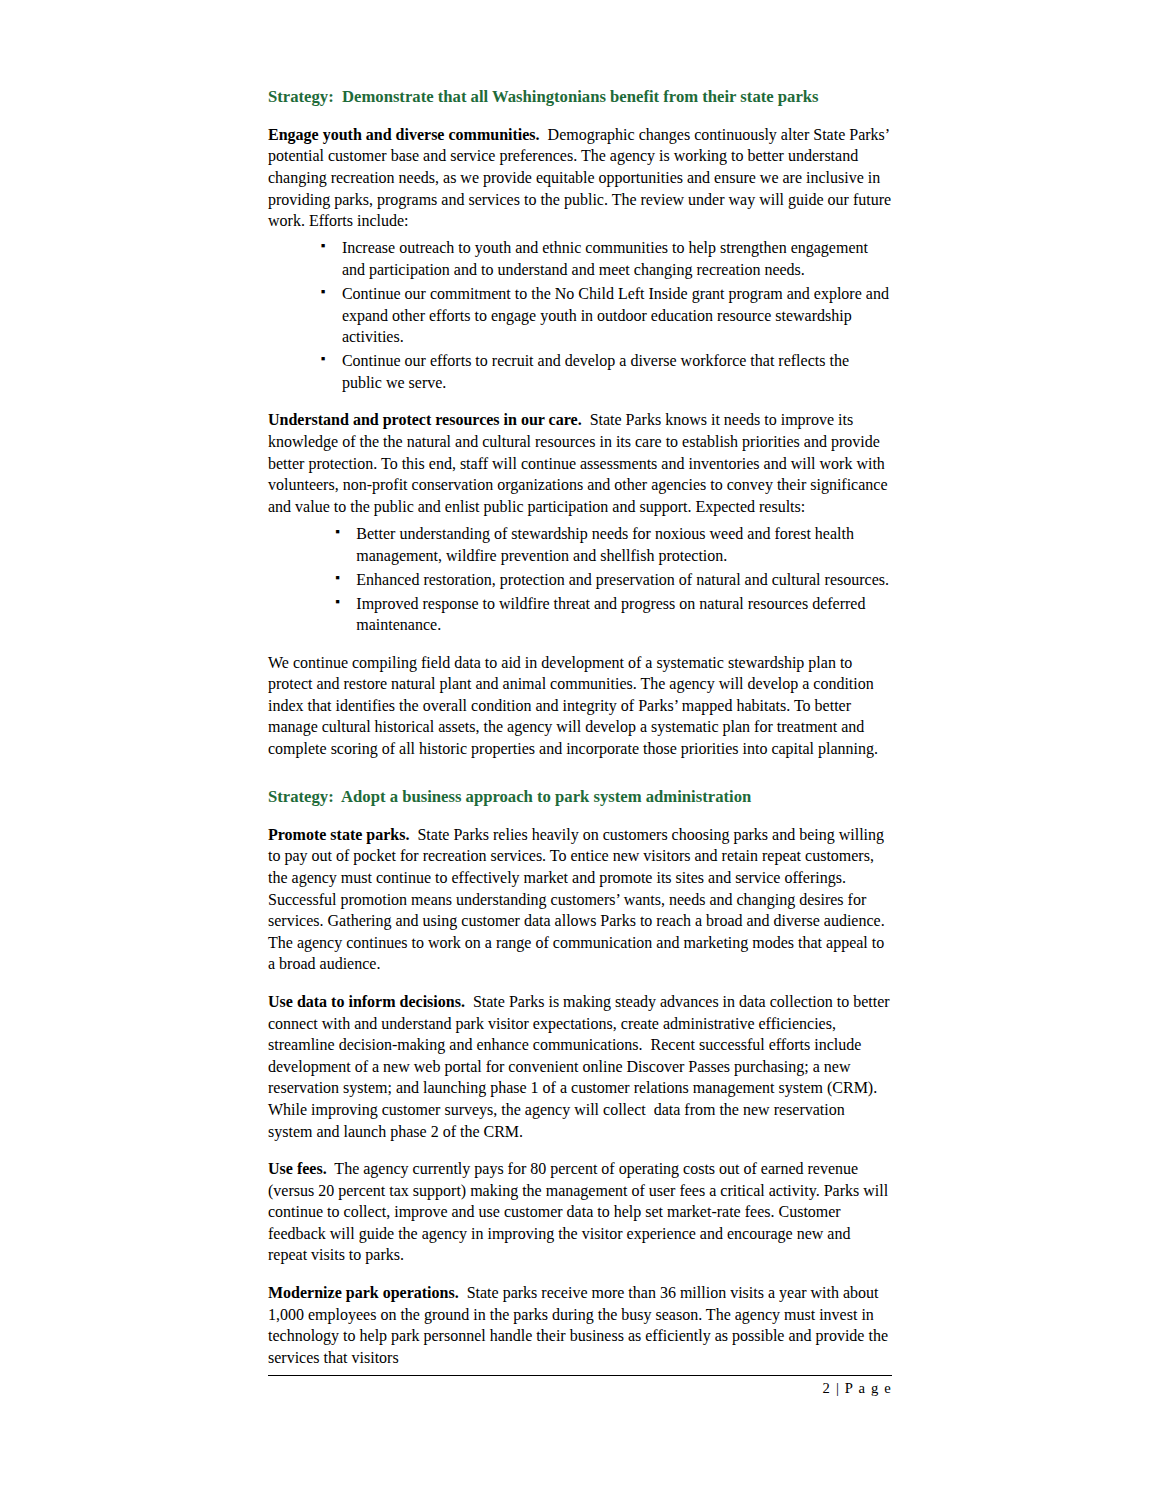Strategy: Demonstrate that all Washingtonians benefit from their state parks
Engage youth and diverse communities. Demographic changes continuously alter State Parks’ potential customer base and service preferences. The agency is working to better understand changing recreation needs, as we provide equitable opportunities and ensure we are inclusive in providing parks, programs and services to the public. The review under way will guide our future work. Efforts include:
Increase outreach to youth and ethnic communities to help strengthen engagement and participation and to understand and meet changing recreation needs.
Continue our commitment to the No Child Left Inside grant program and explore and expand other efforts to engage youth in outdoor education resource stewardship activities.
Continue our efforts to recruit and develop a diverse workforce that reflects the public we serve.
Understand and protect resources in our care. State Parks knows it needs to improve its knowledge of the the natural and cultural resources in its care to establish priorities and provide better protection. To this end, staff will continue assessments and inventories and will work with volunteers, non-profit conservation organizations and other agencies to convey their significance and value to the public and enlist public participation and support. Expected results:
Better understanding of stewardship needs for noxious weed and forest health management, wildfire prevention and shellfish protection.
Enhanced restoration, protection and preservation of natural and cultural resources.
Improved response to wildfire threat and progress on natural resources deferred maintenance.
We continue compiling field data to aid in development of a systematic stewardship plan to protect and restore natural plant and animal communities. The agency will develop a condition index that identifies the overall condition and integrity of Parks’ mapped habitats. To better manage cultural historical assets, the agency will develop a systematic plan for treatment and complete scoring of all historic properties and incorporate those priorities into capital planning.
Strategy: Adopt a business approach to park system administration
Promote state parks. State Parks relies heavily on customers choosing parks and being willing to pay out of pocket for recreation services. To entice new visitors and retain repeat customers, the agency must continue to effectively market and promote its sites and service offerings. Successful promotion means understanding customers’ wants, needs and changing desires for services. Gathering and using customer data allows Parks to reach a broad and diverse audience. The agency continues to work on a range of communication and marketing modes that appeal to a broad audience.
Use data to inform decisions. State Parks is making steady advances in data collection to better connect with and understand park visitor expectations, create administrative efficiencies, streamline decision-making and enhance communications. Recent successful efforts include development of a new web portal for convenient online Discover Passes purchasing; a new reservation system; and launching phase 1 of a customer relations management system (CRM). While improving customer surveys, the agency will collect data from the new reservation system and launch phase 2 of the CRM.
Use fees. The agency currently pays for 80 percent of operating costs out of earned revenue (versus 20 percent tax support) making the management of user fees a critical activity. Parks will continue to collect, improve and use customer data to help set market-rate fees. Customer feedback will guide the agency in improving the visitor experience and encourage new and repeat visits to parks.
Modernize park operations. State parks receive more than 36 million visits a year with about 1,000 employees on the ground in the parks during the busy season. The agency must invest in technology to help park personnel handle their business as efficiently as possible and provide the services that visitors
2 | P a g e